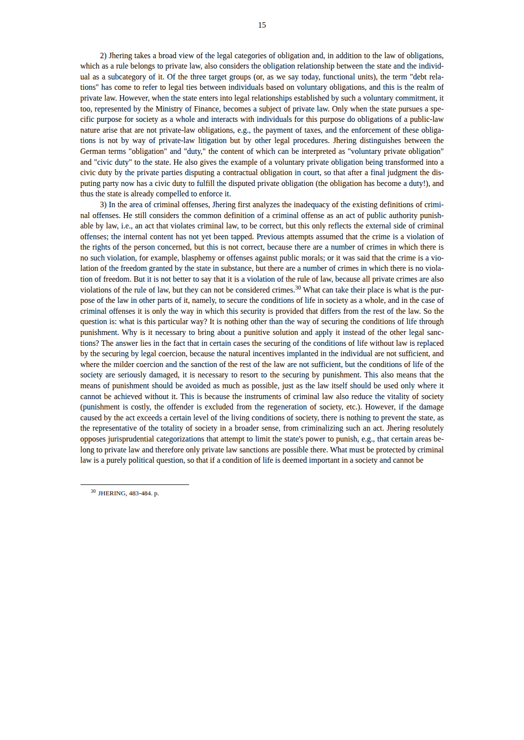15
2) Jhering takes a broad view of the legal categories of obligation and, in addition to the law of obligations, which as a rule belongs to private law, also considers the obligation relationship between the state and the individual as a subcategory of it. Of the three target groups (or, as we say today, functional units), the term "debt relations" has come to refer to legal ties between individuals based on voluntary obligations, and this is the realm of private law. However, when the state enters into legal relationships established by such a voluntary commitment, it too, represented by the Ministry of Finance, becomes a subject of private law. Only when the state pursues a specific purpose for society as a whole and interacts with individuals for this purpose do obligations of a public-law nature arise that are not private-law obligations, e.g., the payment of taxes, and the enforcement of these obligations is not by way of private-law litigation but by other legal procedures. Jhering distinguishes between the German terms "obligation" and "duty," the content of which can be interpreted as "voluntary private obligation" and "civic duty" to the state. He also gives the example of a voluntary private obligation being transformed into a civic duty by the private parties disputing a contractual obligation in court, so that after a final judgment the disputing party now has a civic duty to fulfill the disputed private obligation (the obligation has become a duty!), and thus the state is already compelled to enforce it.
3) In the area of criminal offenses, Jhering first analyzes the inadequacy of the existing definitions of criminal offenses. He still considers the common definition of a criminal offense as an act of public authority punishable by law, i.e., an act that violates criminal law, to be correct, but this only reflects the external side of criminal offenses; the internal content has not yet been tapped. Previous attempts assumed that the crime is a violation of the rights of the person concerned, but this is not correct, because there are a number of crimes in which there is no such violation, for example, blasphemy or offenses against public morals; or it was said that the crime is a violation of the freedom granted by the state in substance, but there are a number of crimes in which there is no violation of freedom. But it is not better to say that it is a violation of the rule of law, because all private crimes are also violations of the rule of law, but they can not be considered crimes.30 What can take their place is what is the purpose of the law in other parts of it, namely, to secure the conditions of life in society as a whole, and in the case of criminal offenses it is only the way in which this security is provided that differs from the rest of the law. So the question is: what is this particular way? It is nothing other than the way of securing the conditions of life through punishment. Why is it necessary to bring about a punitive solution and apply it instead of the other legal sanctions? The answer lies in the fact that in certain cases the securing of the conditions of life without law is replaced by the securing by legal coercion, because the natural incentives implanted in the individual are not sufficient, and where the milder coercion and the sanction of the rest of the law are not sufficient, but the conditions of life of the society are seriously damaged, it is necessary to resort to the securing by punishment. This also means that the means of punishment should be avoided as much as possible, just as the law itself should be used only where it cannot be achieved without it. This is because the instruments of criminal law also reduce the vitality of society (punishment is costly, the offender is excluded from the regeneration of society, etc.). However, if the damage caused by the act exceeds a certain level of the living conditions of society, there is nothing to prevent the state, as the representative of the totality of society in a broader sense, from criminalizing such an act. Jhering resolutely opposes jurisprudential categorizations that attempt to limit the state's power to punish, e.g., that certain areas belong to private law and therefore only private law sanctions are possible there. What must be protected by criminal law is a purely political question, so that if a condition of life is deemed important in a society and cannot be
30JHERING, 483-484. p.